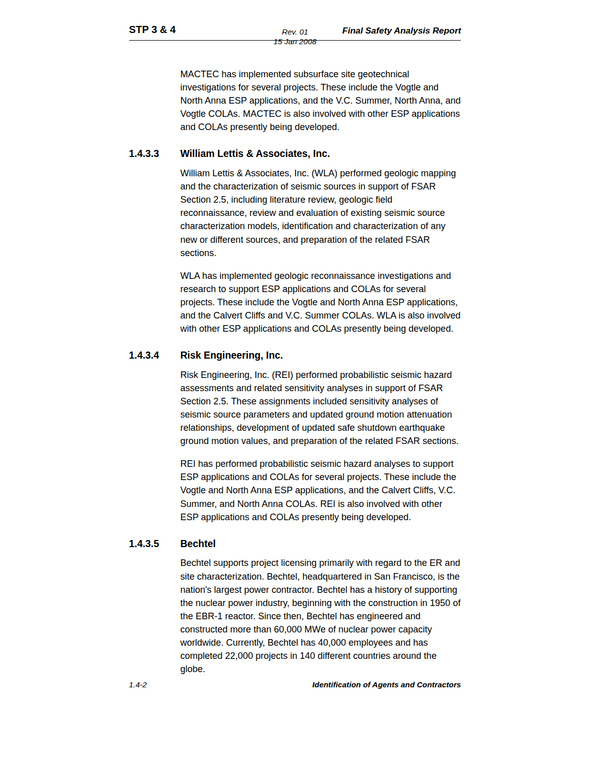Rev. 01
15 Jan 2008
STP 3 & 4
Final Safety Analysis Report
MACTEC has implemented subsurface site geotechnical investigations for several projects. These include the Vogtle and North Anna ESP applications, and the V.C. Summer, North Anna, and Vogtle COLAs. MACTEC is also involved with other ESP applications and COLAs presently being developed.
1.4.3.3 William Lettis & Associates, Inc.
William Lettis & Associates, Inc. (WLA) performed geologic mapping and the characterization of seismic sources in support of FSAR Section 2.5, including literature review, geologic field reconnaissance, review and evaluation of existing seismic source characterization models, identification and characterization of any new or different sources, and preparation of the related FSAR sections.
WLA has implemented geologic reconnaissance investigations and research to support ESP applications and COLAs for several projects. These include the Vogtle and North Anna ESP applications, and the Calvert Cliffs and V.C. Summer COLAs. WLA is also involved with other ESP applications and COLAs presently being developed.
1.4.3.4 Risk Engineering, Inc.
Risk Engineering, Inc. (REI) performed probabilistic seismic hazard assessments and related sensitivity analyses in support of FSAR Section 2.5. These assignments included sensitivity analyses of seismic source parameters and updated ground motion attenuation relationships, development of updated safe shutdown earthquake ground motion values, and preparation of the related FSAR sections.
REI has performed probabilistic seismic hazard analyses to support ESP applications and COLAs for several projects. These include the Vogtle and North Anna ESP applications, and the Calvert Cliffs, V.C. Summer, and North Anna COLAs. REI is also involved with other ESP applications and COLAs presently being developed.
1.4.3.5 Bechtel
Bechtel supports project licensing primarily with regard to the ER and site characterization. Bechtel, headquartered in San Francisco, is the nation's largest power contractor. Bechtel has a history of supporting the nuclear power industry, beginning with the construction in 1950 of the EBR-1 reactor. Since then, Bechtel has engineered and constructed more than 60,000 MWe of nuclear power capacity worldwide. Currently, Bechtel has 40,000 employees and has completed 22,000 projects in 140 different countries around the globe.
1.4-2
Identification of Agents and Contractors